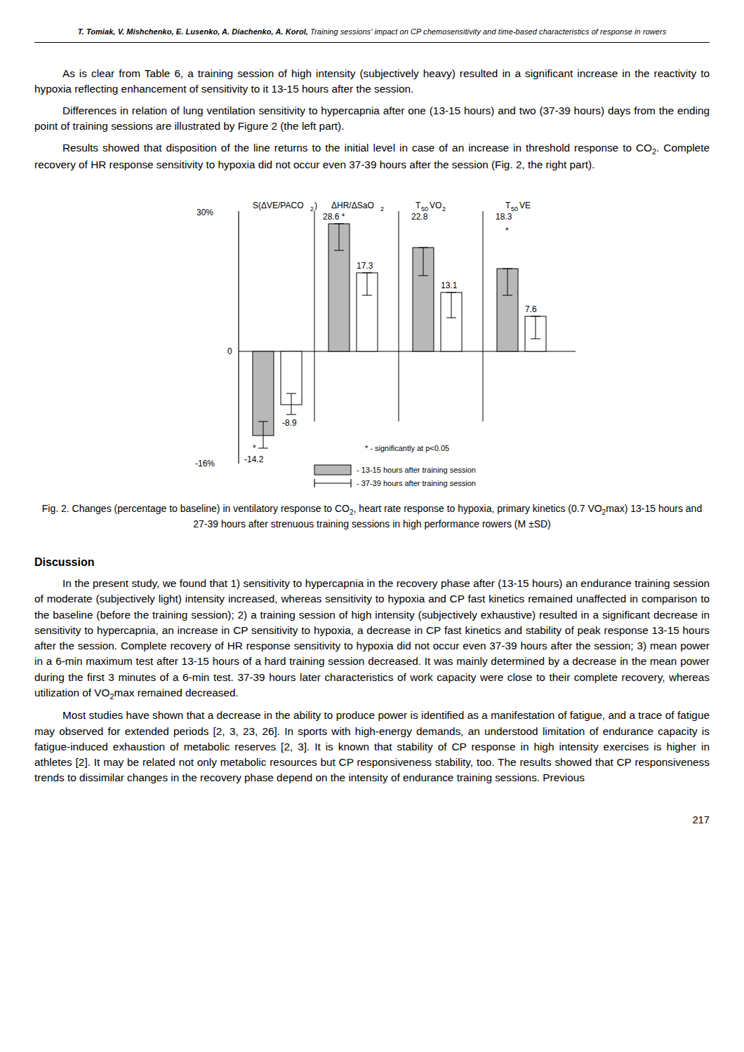T. Tomiak, V. Mishchenko, E. Lusenko, A. Diachenko, A. Korol, Training sessions' impact on CP chemosensitivity and time-based characteristics of response in rowers
As is clear from Table 6, a training session of high intensity (subjectively heavy) resulted in a significant increase in the reactivity to hypoxia reflecting enhancement of sensitivity to it 13-15 hours after the session.
Differences in relation of lung ventilation sensitivity to hypercapnia after one (13-15 hours) and two (37-39 hours) days from the ending point of training sessions are illustrated by Figure 2 (the left part).
Results showed that disposition of the line returns to the initial level in case of an increase in threshold response to CO2. Complete recovery of HR response sensitivity to hypoxia did not occur even 37-39 hours after the session (Fig. 2, the right part).
30% 0 -16% S(ΔVE/PACO 2 ) ΔHR/ΔSaO 2 T 50 VO 2 T 50 VE * -14.2 -8.9 28.6 * 17.3 22.8 13.1 18.3 * 7.6 * - significantly at p<0.05 - 13-15 hours after training session - 37-39 hours after training session
Fig. 2. Changes (percentage to baseline) in ventilatory response to CO2, heart rate response to hypoxia, primary kinetics (0.7 VO2max) 13-15 hours and 27-39 hours after strenuous training sessions in high performance rowers (M ±SD)
Discussion
In the present study, we found that 1) sensitivity to hypercapnia in the recovery phase after (13-15 hours) an endurance training session of moderate (subjectively light) intensity increased, whereas sensitivity to hypoxia and CP fast kinetics remained unaffected in comparison to the baseline (before the training session); 2) a training session of high intensity (subjectively exhaustive) resulted in a significant decrease in sensitivity to hypercapnia, an increase in CP sensitivity to hypoxia, a decrease in CP fast kinetics and stability of peak response 13-15 hours after the session. Complete recovery of HR response sensitivity to hypoxia did not occur even 37-39 hours after the session; 3) mean power in a 6-min maximum test after 13-15 hours of a hard training session decreased. It was mainly determined by a decrease in the mean power during the first 3 minutes of a 6-min test. 37-39 hours later characteristics of work capacity were close to their complete recovery, whereas utilization of VO2max remained decreased.
Most studies have shown that a decrease in the ability to produce power is identified as a manifestation of fatigue, and a trace of fatigue may observed for extended periods [2, 3, 23, 26]. In sports with high-energy demands, an understood limitation of endurance capacity is fatigue-induced exhaustion of metabolic reserves [2, 3]. It is known that stability of CP response in high intensity exercises is higher in athletes [2]. It may be related not only metabolic resources but CP responsiveness stability, too. The results showed that CP responsiveness trends to dissimilar changes in the recovery phase depend on the intensity of endurance training sessions. Previous
217